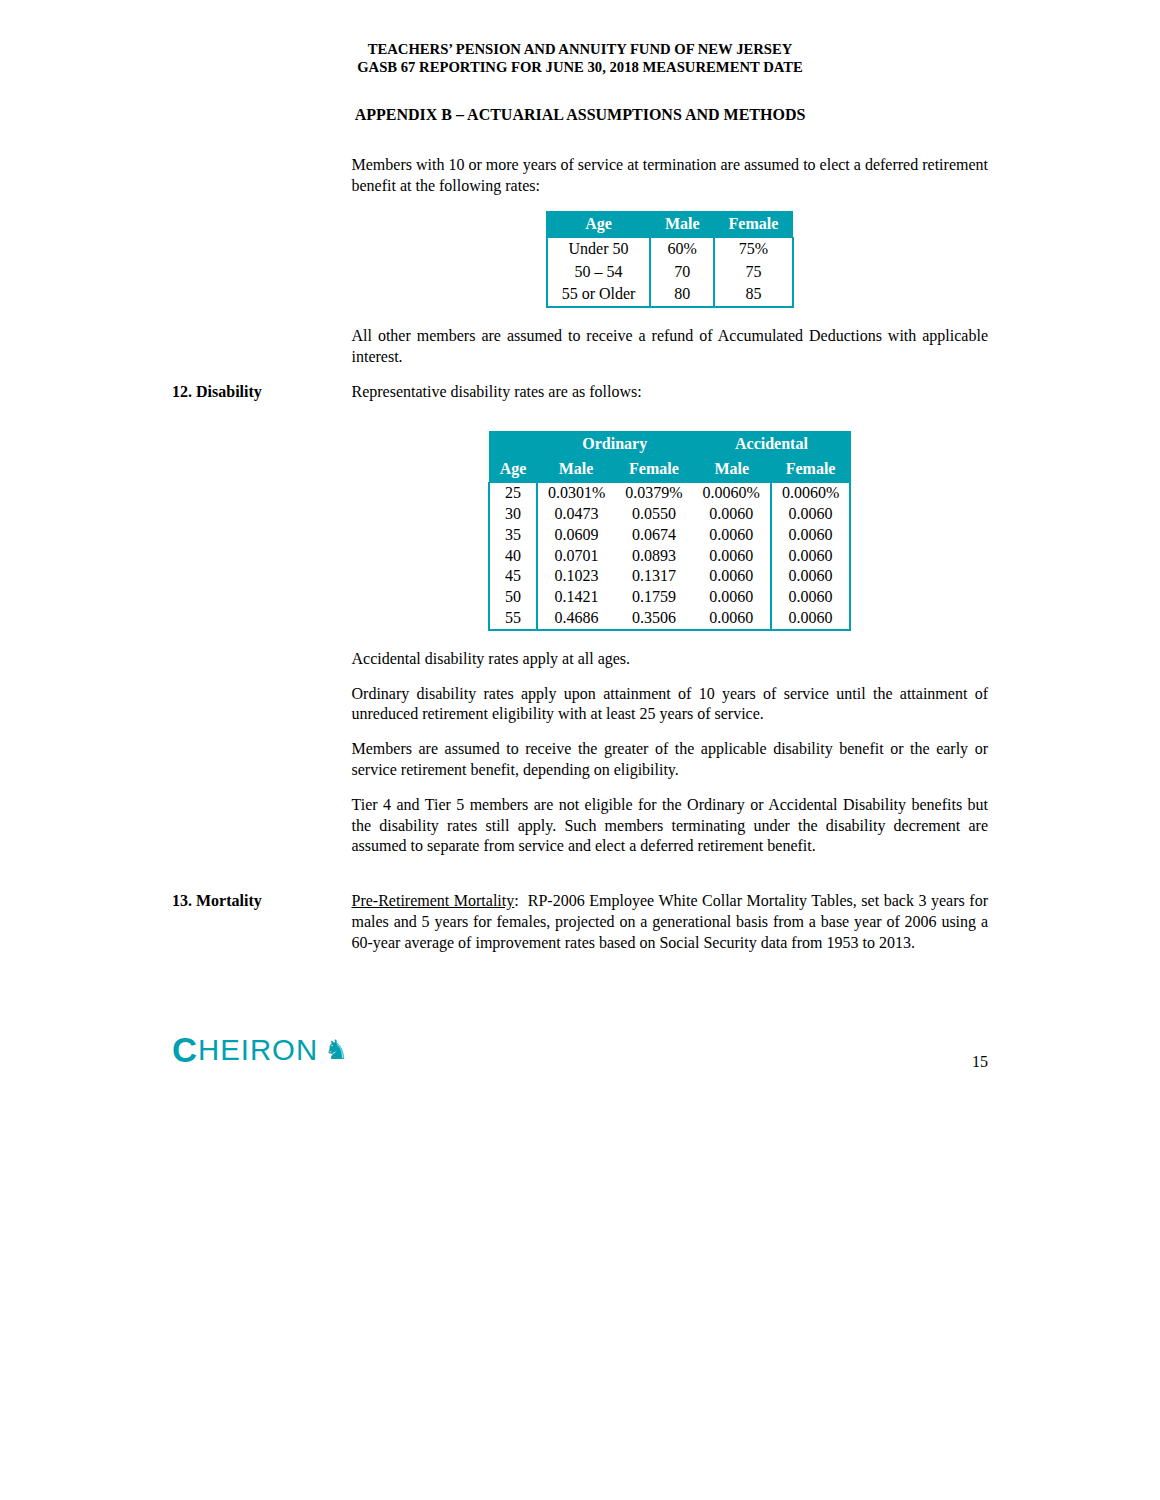TEACHERS’ PENSION AND ANNUITY FUND OF NEW JERSEY
GASB 67 REPORTING FOR JUNE 30, 2018 MEASUREMENT DATE
APPENDIX B – ACTUARIAL ASSUMPTIONS AND METHODS
Members with 10 or more years of service at termination are assumed to elect a deferred retirement benefit at the following rates:
| Age | Male | Female |
| --- | --- | --- |
| Under 50 | 60% | 75% |
| 50 – 54 | 70 | 75 |
| 55 or Older | 80 | 85 |
All other members are assumed to receive a refund of Accumulated Deductions with applicable interest.
12. Disability
Representative disability rates are as follows:
| Age | Ordinary | Accidental |
| --- | --- | --- |
| Male | Female | Male | Female |
| 25 | 0.0301% | 0.0379% | 0.0060% | 0.0060% |
| 30 | 0.0473 | 0.0550 | 0.0060 | 0.0060 |
| 35 | 0.0609 | 0.0674 | 0.0060 | 0.0060 |
| 40 | 0.0701 | 0.0893 | 0.0060 | 0.0060 |
| 45 | 0.1023 | 0.1317 | 0.0060 | 0.0060 |
| 50 | 0.1421 | 0.1759 | 0.0060 | 0.0060 |
| 55 | 0.4686 | 0.3506 | 0.0060 | 0.0060 |
Accidental disability rates apply at all ages.
Ordinary disability rates apply upon attainment of 10 years of service until the attainment of unreduced retirement eligibility with at least 25 years of service.
Members are assumed to receive the greater of the applicable disability benefit or the early or service retirement benefit, depending on eligibility.
Tier 4 and Tier 5 members are not eligible for the Ordinary or Accidental Disability benefits but the disability rates still apply. Such members terminating under the disability decrement are assumed to separate from service and elect a deferred retirement benefit.
13. Mortality
Pre-Retirement Mortality: RP-2006 Employee White Collar Mortality Tables, set back 3 years for males and 5 years for females, projected on a generational basis from a base year of 2006 using a 60-year average of improvement rates based on Social Security data from 1953 to 2013.
CHEIRON♞
15